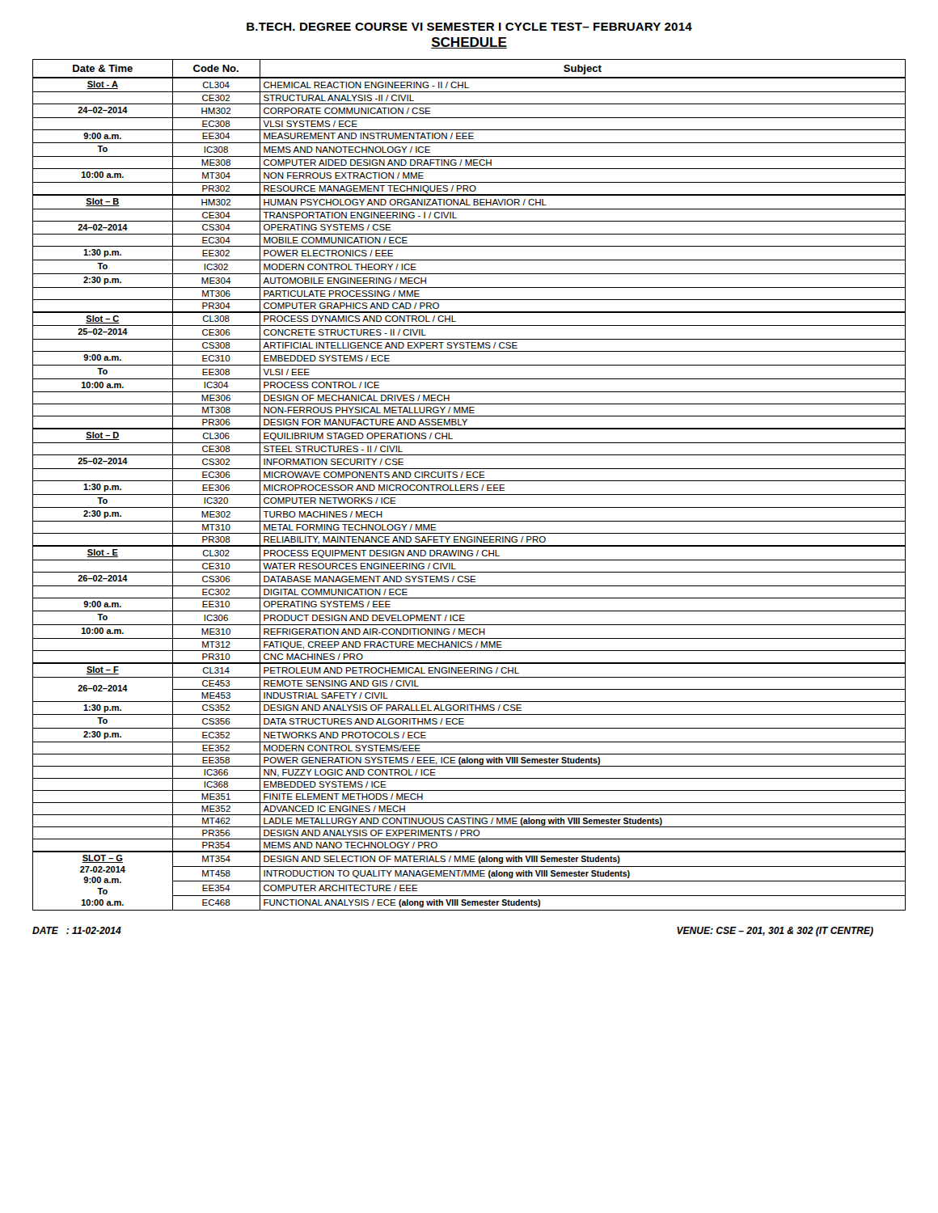B.TECH. DEGREE COURSE VI SEMESTER I CYCLE TEST– FEBRUARY 2014
SCHEDULE
| Date & Time | Code No. | Subject |
| --- | --- | --- |
| Slot - A | CL304 | CHEMICAL REACTION ENGINEERING - II / CHL |
| | CE302 | STRUCTURAL ANALYSIS -II / CIVIL |
| 24–02–2014 | HM302 | CORPORATE COMMUNICATION / CSE |
| | EC308 | VLSI SYSTEMS / ECE |
| 9:00 a.m. | EE304 | MEASUREMENT AND INSTRUMENTATION / EEE |
| To | IC308 | MEMS AND NANOTECHNOLOGY / ICE |
| | ME308 | COMPUTER AIDED DESIGN AND DRAFTING / MECH |
| 10:00 a.m. | MT304 | NON FERROUS EXTRACTION / MME |
| | PR302 | RESOURCE MANAGEMENT TECHNIQUES / PRO |
| Slot – B | HM302 | HUMAN PSYCHOLOGY AND ORGANIZATIONAL BEHAVIOR / CHL |
| | CE304 | TRANSPORTATION ENGINEERING - I / CIVIL |
| 24–02–2014 | CS304 | OPERATING SYSTEMS / CSE |
| | EC304 | MOBILE COMMUNICATION / ECE |
| 1:30 p.m. | EE302 | POWER ELECTRONICS / EEE |
| To | IC302 | MODERN CONTROL THEORY / ICE |
| 2:30 p.m. | ME304 | AUTOMOBILE ENGINEERING / MECH |
| | MT306 | PARTICULATE PROCESSING / MME |
| | PR304 | COMPUTER GRAPHICS AND CAD / PRO |
| Slot – C | CL308 | PROCESS DYNAMICS AND CONTROL / CHL |
| 25–02–2014 | CE306 | CONCRETE STRUCTURES - II / CIVIL |
| | CS308 | ARTIFICIAL INTELLIGENCE AND EXPERT SYSTEMS / CSE |
| 9:00 a.m. | EC310 | EMBEDDED SYSTEMS / ECE |
| To | EE308 | VLSI / EEE |
| 10:00 a.m. | IC304 | PROCESS CONTROL / ICE |
| | ME306 | DESIGN OF MECHANICAL DRIVES / MECH |
| | MT308 | NON-FERROUS PHYSICAL METALLURGY / MME |
| | PR306 | DESIGN FOR MANUFACTURE AND ASSEMBLY |
| Slot – D | CL306 | EQUILIBRIUM STAGED OPERATIONS / CHL |
| | CE308 | STEEL STRUCTURES - II / CIVIL |
| 25–02–2014 | CS302 | INFORMATION SECURITY / CSE |
| | EC306 | MICROWAVE COMPONENTS AND CIRCUITS / ECE |
| 1:30 p.m. | EE306 | MICROPROCESSOR AND MICROCONTROLLERS / EEE |
| To | IC320 | COMPUTER NETWORKS / ICE |
| 2:30 p.m. | ME302 | TURBO MACHINES / MECH |
| | MT310 | METAL FORMING TECHNOLOGY / MME |
| | PR308 | RELIABILITY, MAINTENANCE AND SAFETY ENGINEERING / PRO |
| Slot - E | CL302 | PROCESS EQUIPMENT DESIGN AND DRAWING / CHL |
| | CE310 | WATER RESOURCES ENGINEERING / CIVIL |
| 26–02–2014 | CS306 | DATABASE MANAGEMENT AND SYSTEMS / CSE |
| | EC302 | DIGITAL COMMUNICATION / ECE |
| 9:00 a.m. | EE310 | OPERATING SYSTEMS / EEE |
| To | IC306 | PRODUCT DESIGN AND DEVELOPMENT / ICE |
| 10:00 a.m. | ME310 | REFRIGERATION AND AIR-CONDITIONING / MECH |
| | MT312 | FATIQUE, CREEP AND FRACTURE MECHANICS / MME |
| | PR310 | CNC MACHINES / PRO |
| Slot – F | CL314 | PETROLEUM AND PETROCHEMICAL ENGINEERING / CHL |
| 26–02–2014 | CE453 | REMOTE SENSING AND GIS / CIVIL |
| ME453 | INDUSTRIAL SAFETY / CIVIL |
| 1:30 p.m. | CS352 | DESIGN AND ANALYSIS OF PARALLEL ALGORITHMS / CSE |
| To | CS356 | DATA STRUCTURES AND ALGORITHMS / ECE |
| 2:30 p.m. | EC352 | NETWORKS AND PROTOCOLS / ECE |
| | EE352 | MODERN CONTROL SYSTEMS/EEE |
| | EE358 | POWER GENERATION SYSTEMS / EEE, ICE (along with VIII Semester Students) |
| | IC366 | NN, FUZZY LOGIC AND CONTROL / ICE |
| | IC368 | EMBEDDED SYSTEMS / ICE |
| | ME351 | FINITE ELEMENT METHODS / MECH |
| | ME352 | ADVANCED IC ENGINES / MECH |
| | MT462 | LADLE METALLURGY AND CONTINUOUS CASTING / MME (along with VIII Semester Students) |
| | PR356 | DESIGN AND ANALYSIS OF EXPERIMENTS / PRO |
| | PR354 | MEMS AND NANO TECHNOLOGY / PRO |
| SLOT – G 27-02-2014 9:00 a.m. To 10:00 a.m. | MT354 | DESIGN AND SELECTION OF MATERIALS / MME (along with VIII Semester Students) |
| MT458 | INTRODUCTION TO QUALITY MANAGEMENT/MME (along with VIII Semester Students) |
| EE354 | COMPUTER ARCHITECTURE / EEE |
| EC468 | FUNCTIONAL ANALYSIS / ECE (along with VIII Semester Students) |
DATE : 11-02-2014
VENUE: CSE – 201, 301 & 302 (IT CENTRE)